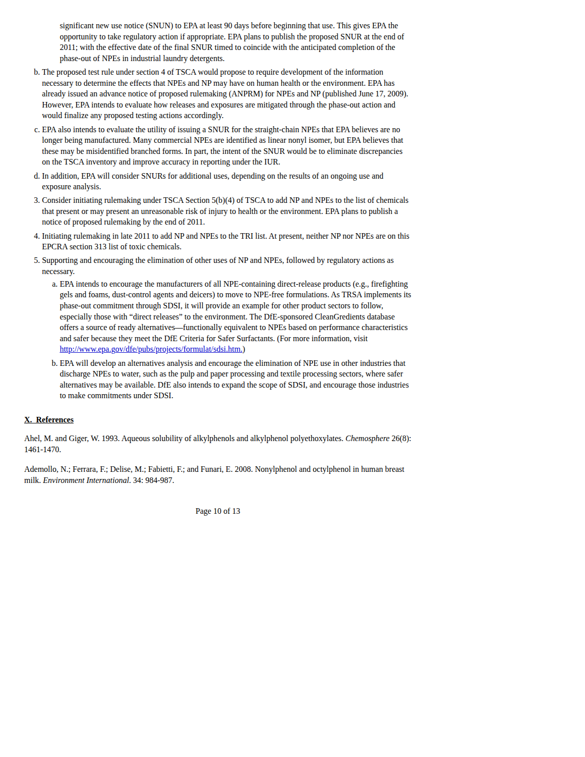significant new use notice (SNUN) to EPA at least 90 days before beginning that use. This gives EPA the opportunity to take regulatory action if appropriate. EPA plans to publish the proposed SNUR at the end of 2011; with the effective date of the final SNUR timed to coincide with the anticipated completion of the phase-out of NPEs in industrial laundry detergents.
The proposed test rule under section 4 of TSCA would propose to require development of the information necessary to determine the effects that NPEs and NP may have on human health or the environment. EPA has already issued an advance notice of proposed rulemaking (ANPRM) for NPEs and NP (published June 17, 2009). However, EPA intends to evaluate how releases and exposures are mitigated through the phase-out action and would finalize any proposed testing actions accordingly.
EPA also intends to evaluate the utility of issuing a SNUR for the straight-chain NPEs that EPA believes are no longer being manufactured. Many commercial NPEs are identified as linear nonyl isomer, but EPA believes that these may be misidentified branched forms. In part, the intent of the SNUR would be to eliminate discrepancies on the TSCA inventory and improve accuracy in reporting under the IUR.
In addition, EPA will consider SNURs for additional uses, depending on the results of an ongoing use and exposure analysis.
Consider initiating rulemaking under TSCA Section 5(b)(4) of TSCA to add NP and NPEs to the list of chemicals that present or may present an unreasonable risk of injury to health or the environment. EPA plans to publish a notice of proposed rulemaking by the end of 2011.
Initiating rulemaking in late 2011 to add NP and NPEs to the TRI list. At present, neither NP nor NPEs are on this EPCRA section 313 list of toxic chemicals.
Supporting and encouraging the elimination of other uses of NP and NPEs, followed by regulatory actions as necessary.
EPA intends to encourage the manufacturers of all NPE-containing direct-release products (e.g., firefighting gels and foams, dust-control agents and deicers) to move to NPE-free formulations. As TRSA implements its phase-out commitment through SDSI, it will provide an example for other product sectors to follow, especially those with “direct releases” to the environment. The DfE-sponsored CleanGredients database offers a source of ready alternatives—functionally equivalent to NPEs based on performance characteristics and safer because they meet the DfE Criteria for Safer Surfactants. (For more information, visit http://www.epa.gov/dfe/pubs/projects/formulat/sdsi.htm.)
EPA will develop an alternatives analysis and encourage the elimination of NPE use in other industries that discharge NPEs to water, such as the pulp and paper processing and textile processing sectors, where safer alternatives may be available. DfE also intends to expand the scope of SDSI, and encourage those industries to make commitments under SDSI.
X. References
Ahel, M. and Giger, W. 1993. Aqueous solubility of alkylphenols and alkylphenol polyethoxylates. Chemosphere 26(8): 1461-1470.
Ademollo, N.; Ferrara, F.; Delise, M.; Fabietti, F.; and Funari, E. 2008. Nonylphenol and octylphenol in human breast milk. Environment International. 34: 984-987.
Page 10 of 13